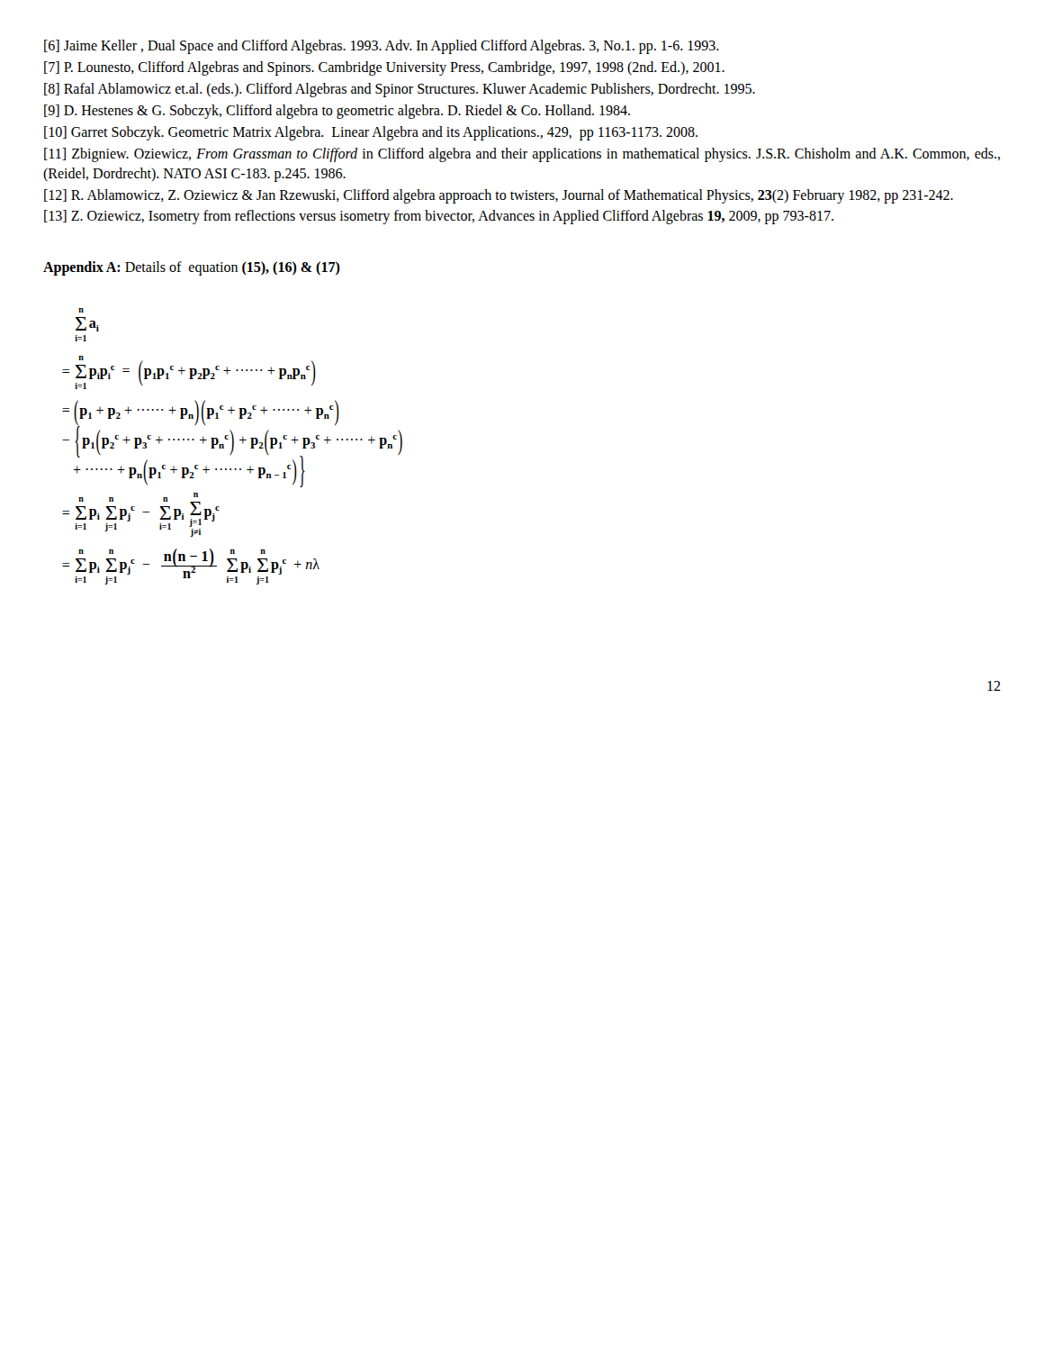[6] Jaime Keller , Dual Space and Clifford Algebras. 1993. Adv. In Applied Clifford Algebras. 3, No.1. pp. 1-6. 1993.
[7] P. Lounesto, Clifford Algebras and Spinors. Cambridge University Press, Cambridge, 1997, 1998 (2nd. Ed.), 2001.
[8] Rafal Ablamowicz et.al. (eds.). Clifford Algebras and Spinor Structures. Kluwer Academic Publishers, Dordrecht. 1995.
[9] D. Hestenes & G. Sobczyk, Clifford algebra to geometric algebra. D. Riedel & Co. Holland. 1984.
[10] Garret Sobczyk. Geometric Matrix Algebra. Linear Algebra and its Applications., 429, pp 1163-1173. 2008.
[11] Zbigniew. Oziewicz, From Grassman to Clifford in Clifford algebra and their applications in mathematical physics. J.S.R. Chisholm and A.K. Common, eds., (Reidel, Dordrecht). NATO ASI C-183. p.245. 1986.
[12] R. Ablamowicz, Z. Oziewicz & Jan Rzewuski, Clifford algebra approach to twisters, Journal of Mathematical Physics, 23(2) February 1982, pp 231-242.
[13] Z. Oziewicz, Isometry from reflections versus isometry from bivector, Advances in Applied Clifford Algebras 19, 2009, pp 793-817.
Appendix A: Details of equation (15), (16) & (17)
| | n Σ i=1 a i |
| = | n Σ i=1 p i p i c = ( p 1 p 1 c + p 2 p 2 c + ······ + p n p n c ) |
| = | ( p 1 + p 2 + ······ + p n ) ( p 1 c + p 2 c + ······ + p n c ) |
| − | { p 1 ( p 2 c + p 3 c + ······ + p n c ) + p 2 ( p 1 c + p 3 c + ······ + p n c ) |
| | + ······ + p n ( p 1 c + p 2 c + ······ + p n − 1 c ) } |
| = | n Σ i=1 p i n Σ j=1 p j c − n Σ i=1 p i n Σ j=1 j≠i p j c |
| = | n Σ i=1 p i n Σ j=1 p j c − n ( n − 1 ) n 2 n Σ i=1 p i n Σ j=1 p j c + n λ |
12